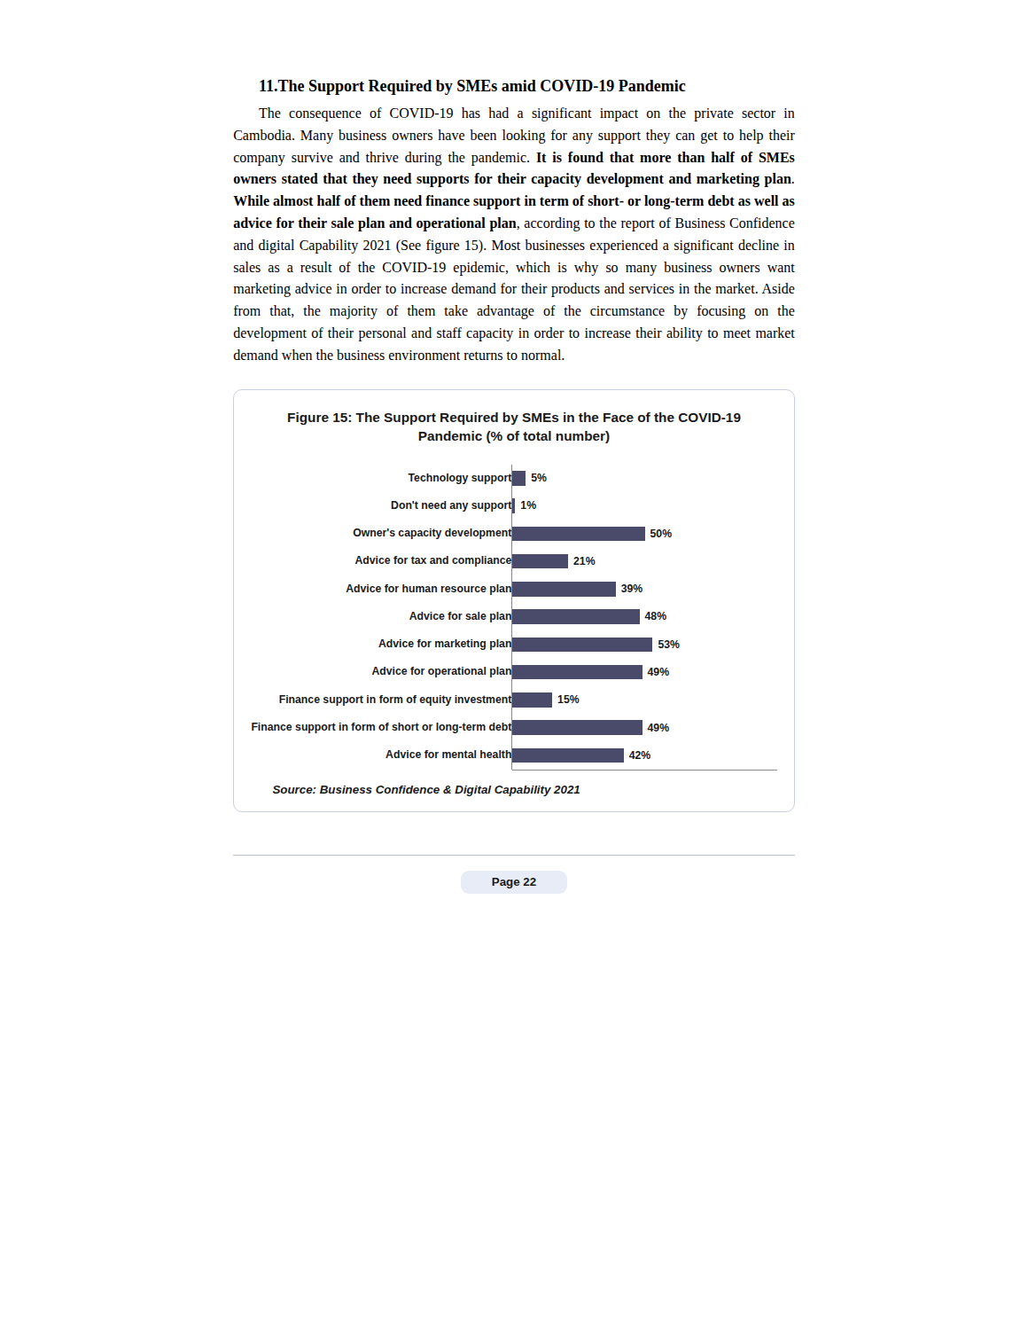11.The Support Required by SMEs amid COVID-19 Pandemic
The consequence of COVID-19 has had a significant impact on the private sector in Cambodia. Many business owners have been looking for any support they can get to help their company survive and thrive during the pandemic. It is found that more than half of SMEs owners stated that they need supports for their capacity development and marketing plan. While almost half of them need finance support in term of short- or long-term debt as well as advice for their sale plan and operational plan, according to the report of Business Confidence and digital Capability 2021 (See figure 15). Most businesses experienced a significant decline in sales as a result of the COVID-19 epidemic, which is why so many business owners want marketing advice in order to increase demand for their products and services in the market. Aside from that, the majority of them take advantage of the circumstance by focusing on the development of their personal and staff capacity in order to increase their ability to meet market demand when the business environment returns to normal.
Figure 15: The Support Required by SMEs in the Face of the COVID-19
Pandemic (% of total number)
| Technology support | 5% |
| Don't need any support | 1% |
| Owner's capacity development | 50% |
| Advice for tax and compliance | 21% |
| Advice for human resource plan | 39% |
| Advice for sale plan | 48% |
| Advice for marketing plan | 53% |
| Advice for operational plan | 49% |
| Finance support in form of equity investment | 15% |
| Finance support in form of short or long-term debt | 49% |
| Advice for mental health | 42% |
Source: Business Confidence & Digital Capability 2021
Page 22